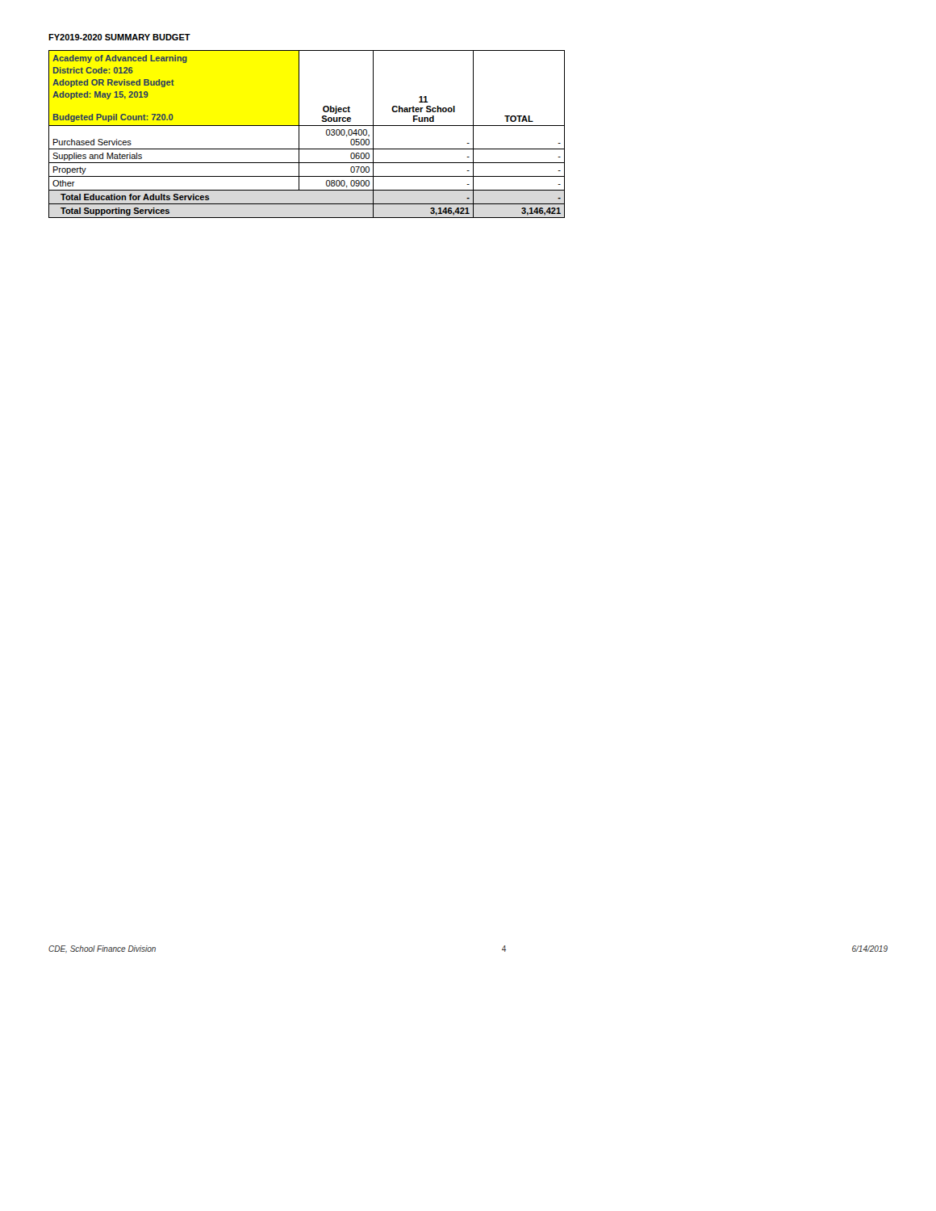FY2019-2020 SUMMARY BUDGET
| Academy of Advanced Learning District Code: 0126 Adopted OR Revised Budget Adopted: May 15, 2019 Budgeted Pupil Count: 720.0 | Object Source | 11 Charter School Fund | TOTAL |
| Purchased Services | 0300,0400, 0500 | - | - |
| Supplies and Materials | 0600 | - | - |
| Property | 0700 | - | - |
| Other | 0800, 0900 | - | - |
| Total Education for Adults Services | - | - |
| Total Supporting Services | 3,146,421 | 3,146,421 |
CDE, School Finance Division
4
6/14/2019